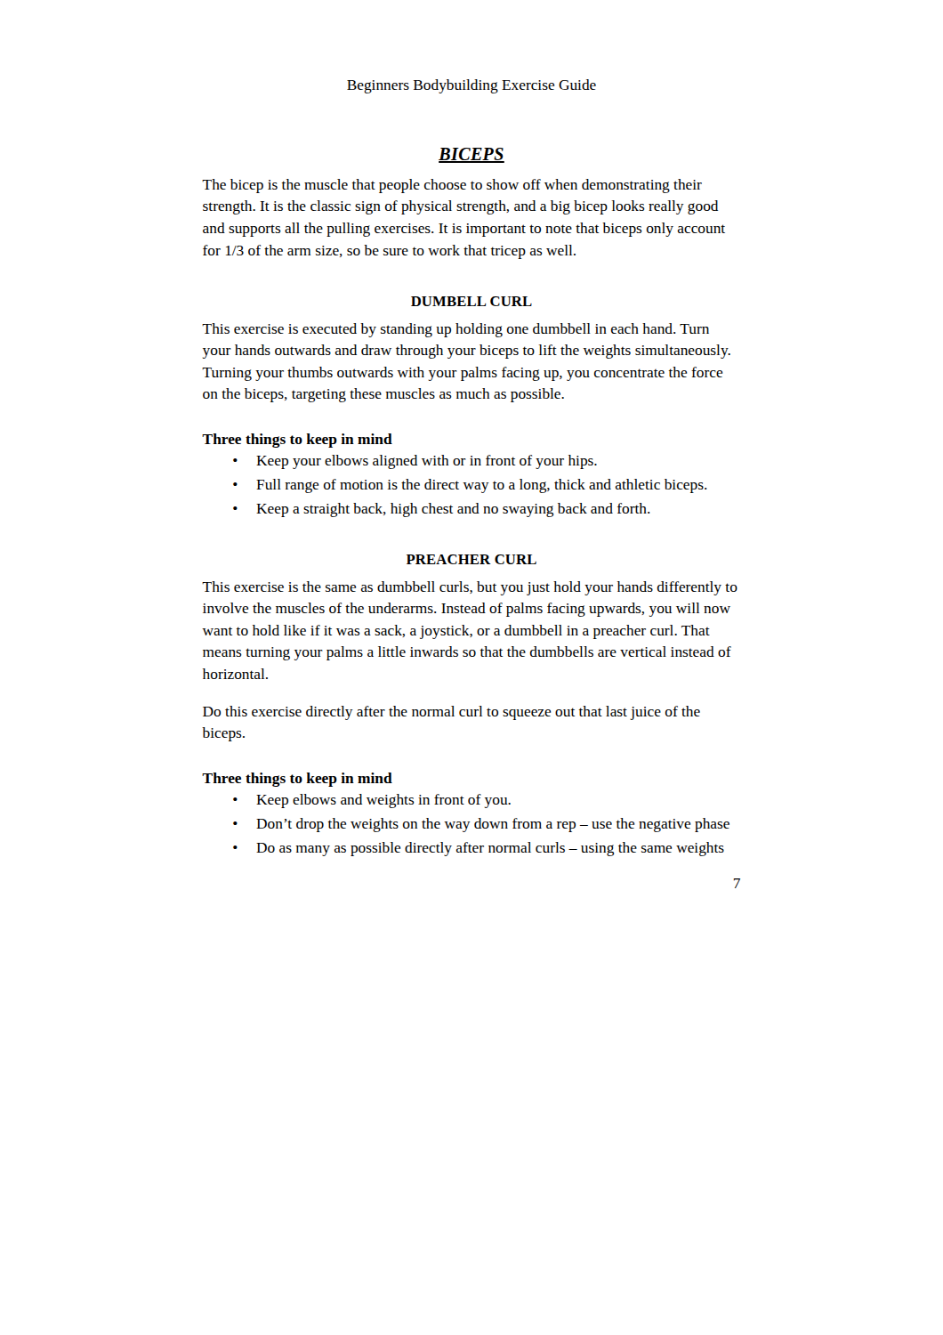Beginners Bodybuilding Exercise Guide
BICEPS
The bicep is the muscle that people choose to show off when demonstrating their strength. It is the classic sign of physical strength, and a big bicep looks really good and supports all the pulling exercises. It is important to note that biceps only account for 1/3 of the arm size, so be sure to work that tricep as well.
DUMBELL CURL
This exercise is executed by standing up holding one dumbbell in each hand. Turn your hands outwards and draw through your biceps to lift the weights simultaneously. Turning your thumbs outwards with your palms facing up, you concentrate the force on the biceps, targeting these muscles as much as possible.
Three things to keep in mind
Keep your elbows aligned with or in front of your hips.
Full range of motion is the direct way to a long, thick and athletic biceps.
Keep a straight back, high chest and no swaying back and forth.
PREACHER CURL
This exercise is the same as dumbbell curls, but you just hold your hands differently to involve the muscles of the underarms. Instead of palms facing upwards, you will now want to hold like if it was a sack, a joystick, or a dumbbell in a preacher curl. That means turning your palms a little inwards so that the dumbbells are vertical instead of horizontal.
Do this exercise directly after the normal curl to squeeze out that last juice of the biceps.
Three things to keep in mind
Keep elbows and weights in front of you.
Don’t drop the weights on the way down from a rep – use the negative phase
Do as many as possible directly after normal curls – using the same weights
7